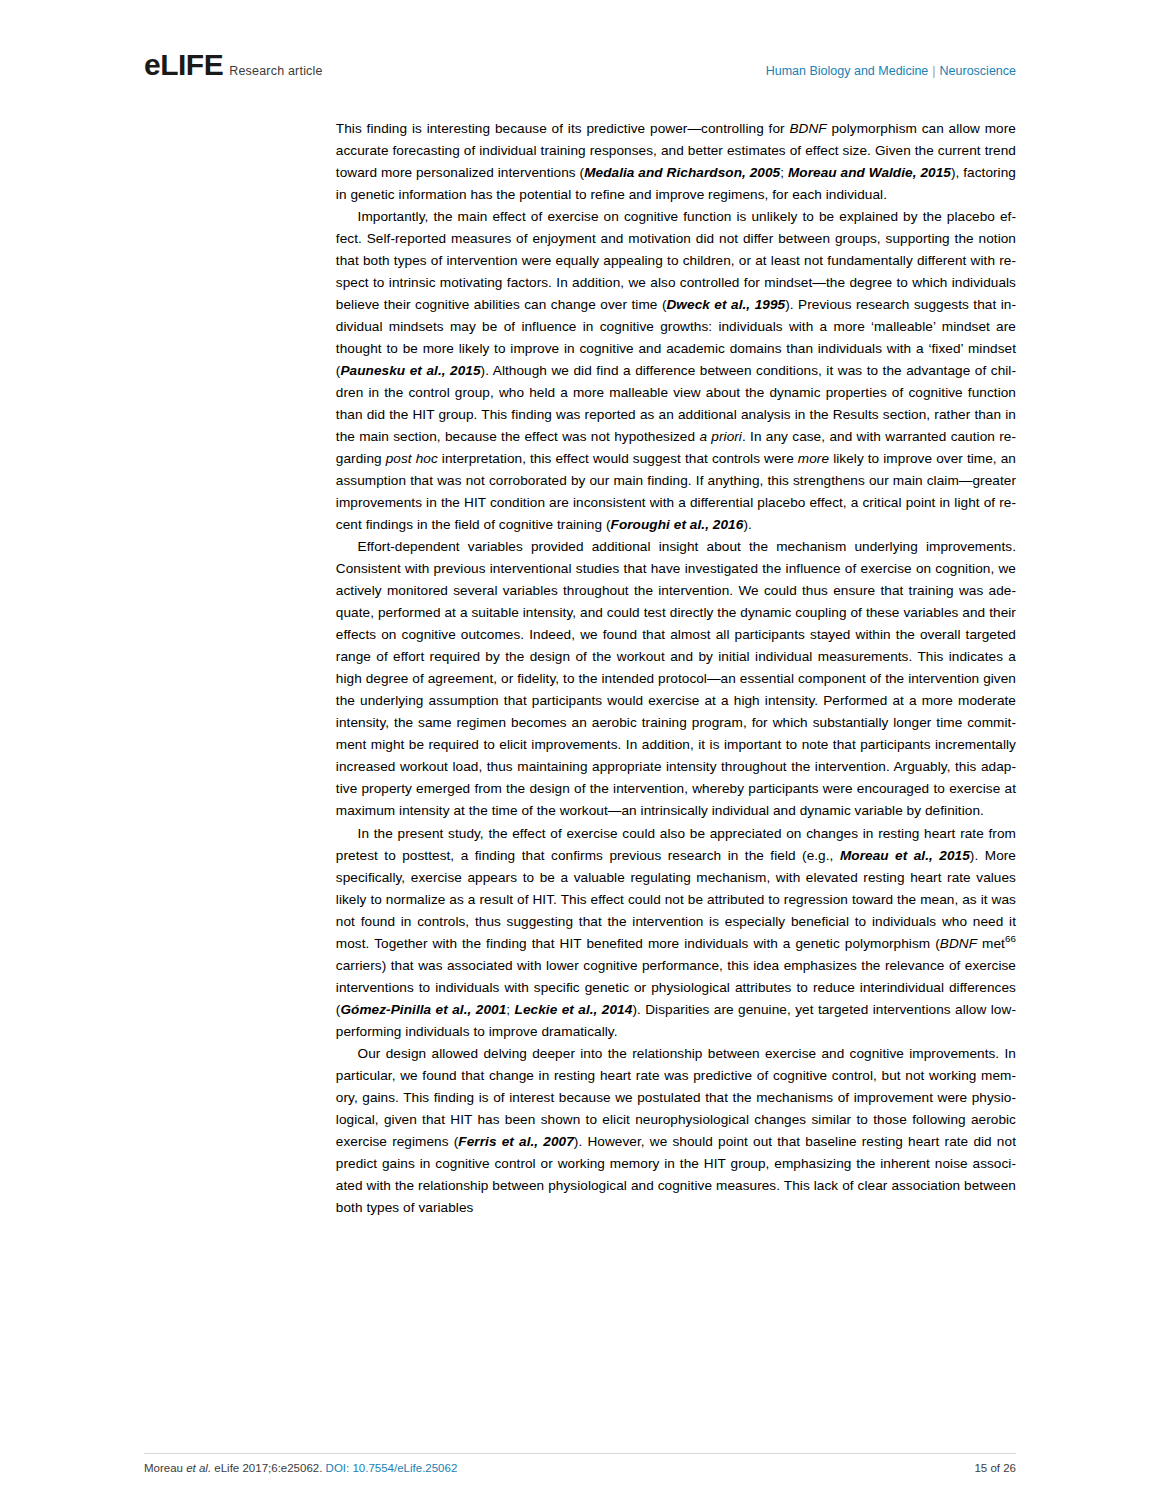e LIFE Research article
Human Biology and Medicine|Neuroscience
This finding is interesting because of its predictive power—controlling for BDNF polymorphism can allow more accurate forecasting of individual training responses, and better estimates of effect size. Given the current trend toward more personalized interventions (Medalia and Richardson, 2005; Moreau and Waldie, 2015), factoring in genetic information has the potential to refine and improve regimens, for each individual.
Importantly, the main effect of exercise on cognitive function is unlikely to be explained by the placebo effect. Self-reported measures of enjoyment and motivation did not differ between groups, supporting the notion that both types of intervention were equally appealing to children, or at least not fundamentally different with respect to intrinsic motivating factors. In addition, we also controlled for mindset—the degree to which individuals believe their cognitive abilities can change over time (Dweck et al., 1995). Previous research suggests that individual mindsets may be of influence in cognitive growths: individuals with a more ‘malleable’ mindset are thought to be more likely to improve in cognitive and academic domains than individuals with a ‘fixed’ mindset (Paunesku et al., 2015). Although we did find a difference between conditions, it was to the advantage of children in the control group, who held a more malleable view about the dynamic properties of cognitive function than did the HIT group. This finding was reported as an additional analysis in the Results section, rather than in the main section, because the effect was not hypothesized a priori. In any case, and with warranted caution regarding post hoc interpretation, this effect would suggest that controls were more likely to improve over time, an assumption that was not corroborated by our main finding. If anything, this strengthens our main claim—greater improvements in the HIT condition are inconsistent with a differential placebo effect, a critical point in light of recent findings in the field of cognitive training (Foroughi et al., 2016).
Effort-dependent variables provided additional insight about the mechanism underlying improvements. Consistent with previous interventional studies that have investigated the influence of exercise on cognition, we actively monitored several variables throughout the intervention. We could thus ensure that training was adequate, performed at a suitable intensity, and could test directly the dynamic coupling of these variables and their effects on cognitive outcomes. Indeed, we found that almost all participants stayed within the overall targeted range of effort required by the design of the workout and by initial individual measurements. This indicates a high degree of agreement, or fidelity, to the intended protocol—an essential component of the intervention given the underlying assumption that participants would exercise at a high intensity. Performed at a more moderate intensity, the same regimen becomes an aerobic training program, for which substantially longer time commitment might be required to elicit improvements. In addition, it is important to note that participants incrementally increased workout load, thus maintaining appropriate intensity throughout the intervention. Arguably, this adaptive property emerged from the design of the intervention, whereby participants were encouraged to exercise at maximum intensity at the time of the workout—an intrinsically individual and dynamic variable by definition.
In the present study, the effect of exercise could also be appreciated on changes in resting heart rate from pretest to posttest, a finding that confirms previous research in the field (e.g., Moreau et al., 2015). More specifically, exercise appears to be a valuable regulating mechanism, with elevated resting heart rate values likely to normalize as a result of HIT. This effect could not be attributed to regression toward the mean, as it was not found in controls, thus suggesting that the intervention is especially beneficial to individuals who need it most. Together with the finding that HIT benefited more individuals with a genetic polymorphism (BDNF met66 carriers) that was associated with lower cognitive performance, this idea emphasizes the relevance of exercise interventions to individuals with specific genetic or physiological attributes to reduce interindividual differences (Gómez-Pinilla et al., 2001; Leckie et al., 2014). Disparities are genuine, yet targeted interventions allow low-performing individuals to improve dramatically.
Our design allowed delving deeper into the relationship between exercise and cognitive improvements. In particular, we found that change in resting heart rate was predictive of cognitive control, but not working memory, gains. This finding is of interest because we postulated that the mechanisms of improvement were physiological, given that HIT has been shown to elicit neurophysiological changes similar to those following aerobic exercise regimens (Ferris et al., 2007). However, we should point out that baseline resting heart rate did not predict gains in cognitive control or working memory in the HIT group, emphasizing the inherent noise associated with the relationship between physiological and cognitive measures. This lack of clear association between both types of variables
Moreau et al. eLife 2017;6:e25062. DOI: 10.7554/eLife.25062
15 of 26